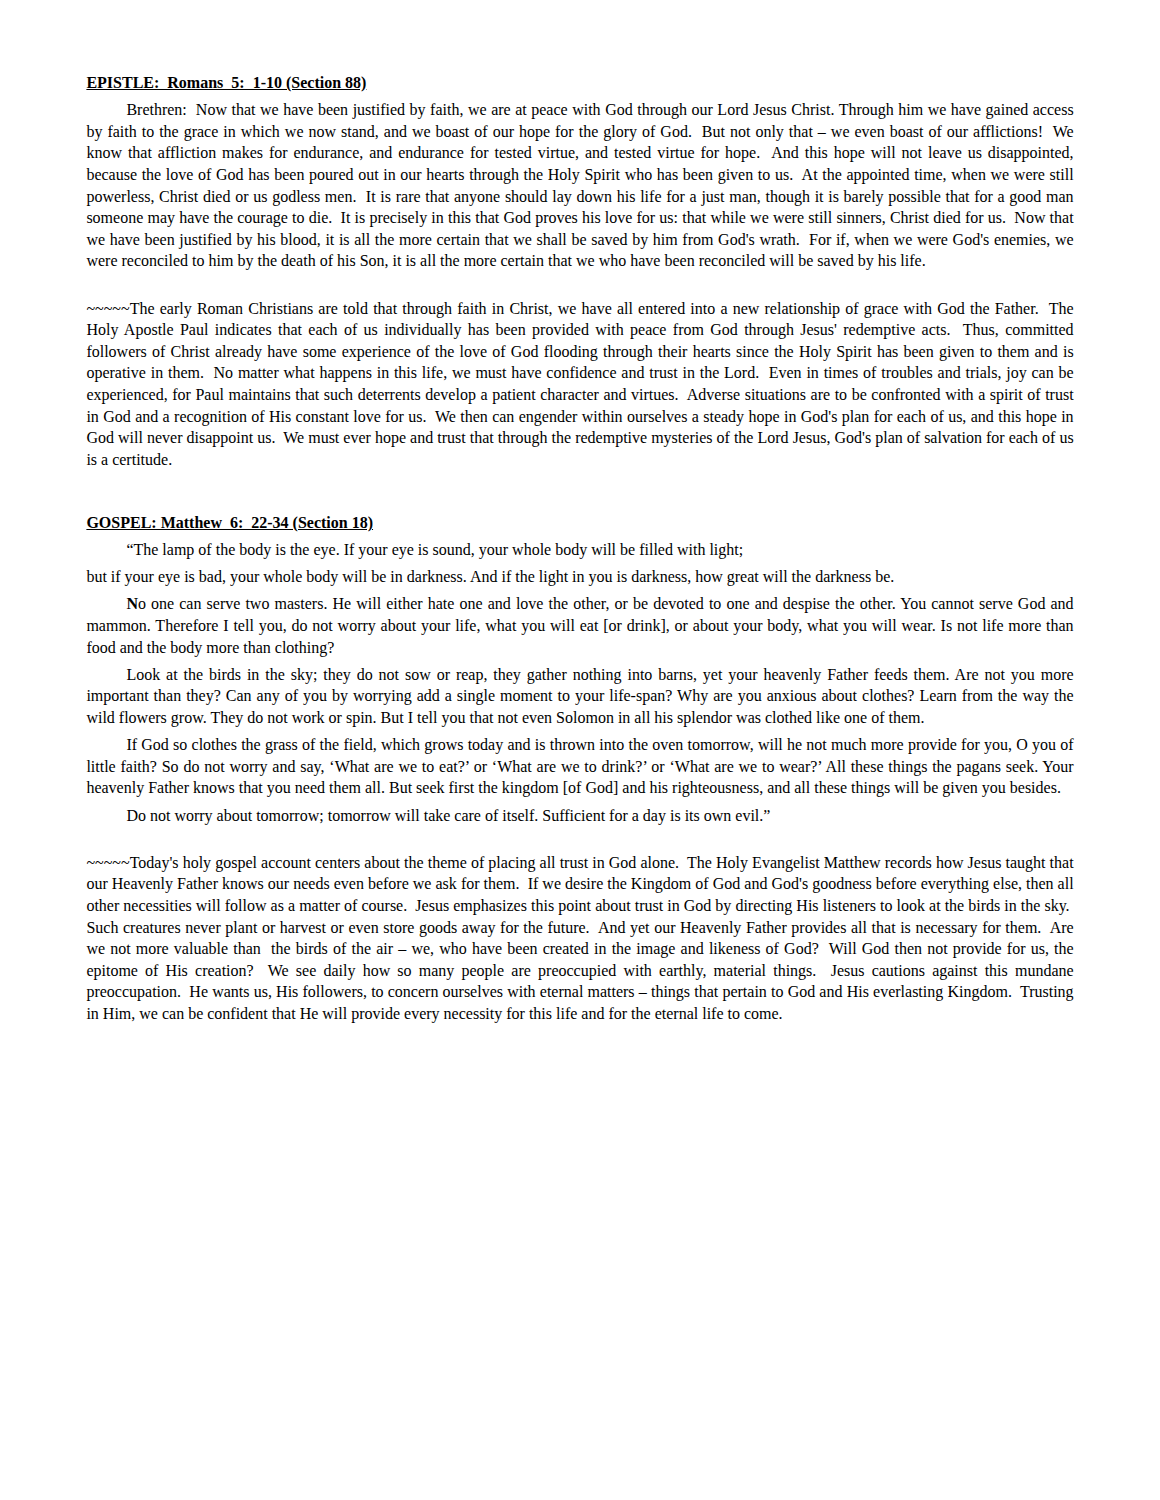EPISTLE: Romans 5: 1-10 (Section 88)
Brethren: Now that we have been justified by faith, we are at peace with God through our Lord Jesus Christ. Through him we have gained access by faith to the grace in which we now stand, and we boast of our hope for the glory of God. But not only that – we even boast of our afflictions! We know that affliction makes for endurance, and endurance for tested virtue, and tested virtue for hope. And this hope will not leave us disappointed, because the love of God has been poured out in our hearts through the Holy Spirit who has been given to us. At the appointed time, when we were still powerless, Christ died or us godless men. It is rare that anyone should lay down his life for a just man, though it is barely possible that for a good man someone may have the courage to die. It is precisely in this that God proves his love for us: that while we were still sinners, Christ died for us. Now that we have been justified by his blood, it is all the more certain that we shall be saved by him from God's wrath. For if, when we were God's enemies, we were reconciled to him by the death of his Son, it is all the more certain that we who have been reconciled will be saved by his life.
~~~~~The early Roman Christians are told that through faith in Christ, we have all entered into a new relationship of grace with God the Father. The Holy Apostle Paul indicates that each of us individually has been provided with peace from God through Jesus' redemptive acts. Thus, committed followers of Christ already have some experience of the love of God flooding through their hearts since the Holy Spirit has been given to them and is operative in them. No matter what happens in this life, we must have confidence and trust in the Lord. Even in times of troubles and trials, joy can be experienced, for Paul maintains that such deterrents develop a patient character and virtues. Adverse situations are to be confronted with a spirit of trust in God and a recognition of His constant love for us. We then can engender within ourselves a steady hope in God's plan for each of us, and this hope in God will never disappoint us. We must ever hope and trust that through the redemptive mysteries of the Lord Jesus, God's plan of salvation for each of us is a certitude.
GOSPEL: Matthew 6: 22-34 (Section 18)
“The lamp of the body is the eye. If your eye is sound, your whole body will be filled with light;
but if your eye is bad, your whole body will be in darkness. And if the light in you is darkness, how great will the darkness be.
No one can serve two masters. He will either hate one and love the other, or be devoted to one and despise the other. You cannot serve God and mammon. Therefore I tell you, do not worry about your life, what you will eat [or drink], or about your body, what you will wear. Is not life more than food and the body more than clothing?
Look at the birds in the sky; they do not sow or reap, they gather nothing into barns, yet your heavenly Father feeds them. Are not you more important than they? Can any of you by worrying add a single moment to your life-span? Why are you anxious about clothes? Learn from the way the wild flowers grow. They do not work or spin. But I tell you that not even Solomon in all his splendor was clothed like one of them.
If God so clothes the grass of the field, which grows today and is thrown into the oven tomorrow, will he not much more provide for you, O you of little faith? So do not worry and say, ‘What are we to eat?’ or ‘What are we to drink?’ or ‘What are we to wear?’ All these things the pagans seek. Your heavenly Father knows that you need them all. But seek first the kingdom [of God] and his righteousness, and all these things will be given you besides.
Do not worry about tomorrow; tomorrow will take care of itself. Sufficient for a day is its own evil.”
~~~~~Today's holy gospel account centers about the theme of placing all trust in God alone. The Holy Evangelist Matthew records how Jesus taught that our Heavenly Father knows our needs even before we ask for them. If we desire the Kingdom of God and God's goodness before everything else, then all other necessities will follow as a matter of course. Jesus emphasizes this point about trust in God by directing His listeners to look at the birds in the sky. Such creatures never plant or harvest or even store goods away for the future. And yet our Heavenly Father provides all that is necessary for them. Are we not more valuable than the birds of the air – we, who have been created in the image and likeness of God? Will God then not provide for us, the epitome of His creation? We see daily how so many people are preoccupied with earthly, material things. Jesus cautions against this mundane preoccupation. He wants us, His followers, to concern ourselves with eternal matters – things that pertain to God and His everlasting Kingdom. Trusting in Him, we can be confident that He will provide every necessity for this life and for the eternal life to come.